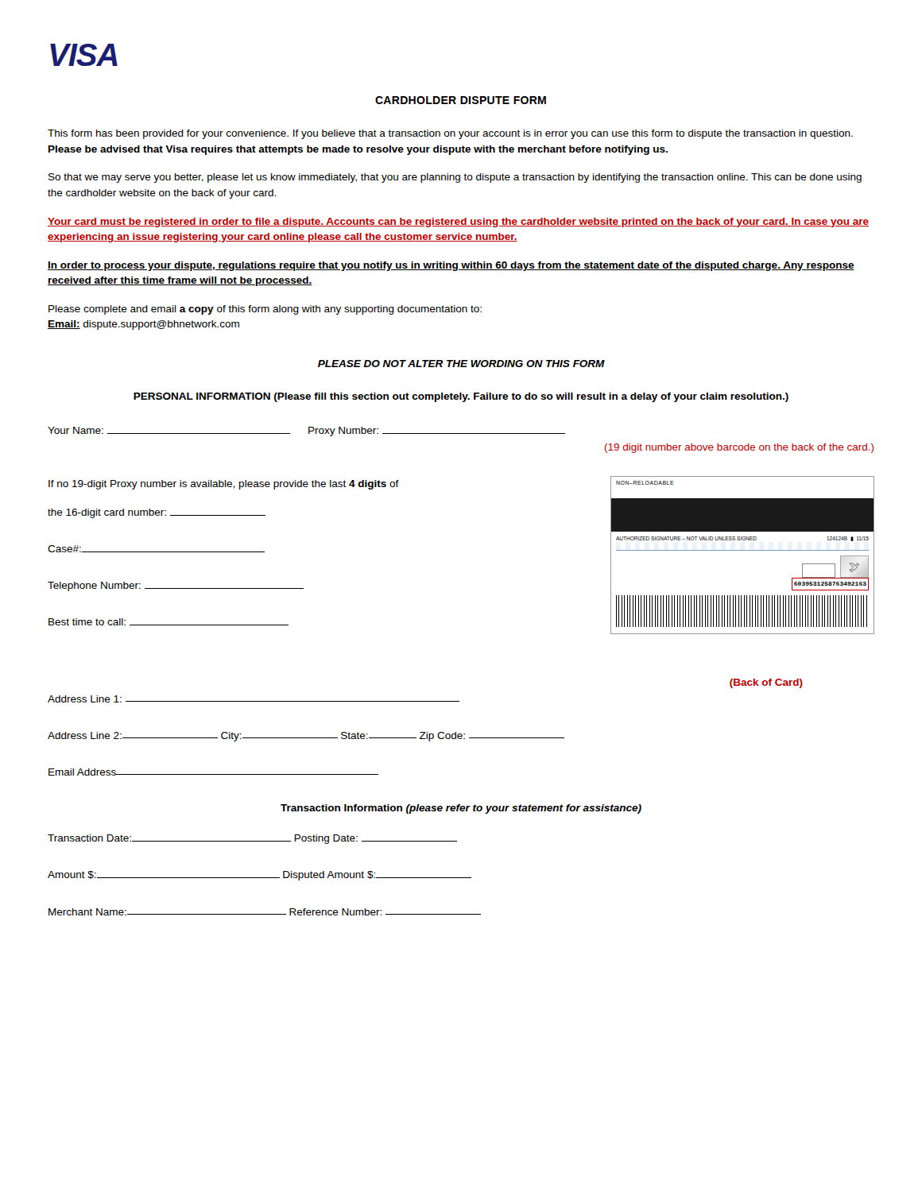VISA
CARDHOLDER DISPUTE FORM
This form has been provided for your convenience. If you believe that a transaction on your account is in error you can use this form to dispute the transaction in question. Please be advised that Visa requires that attempts be made to resolve your dispute with the merchant before notifying us.
So that we may serve you better, please let us know immediately, that you are planning to dispute a transaction by identifying the transaction online. This can be done using the cardholder website on the back of your card.
Your card must be registered in order to file a dispute. Accounts can be registered using the cardholder website printed on the back of your card. In case you are experiencing an issue registering your card online please call the customer service number.
In order to process your dispute, regulations require that you notify us in writing within 60 days from the statement date of the disputed charge. Any response received after this time frame will not be processed.
Please complete and email a copy of this form along with any supporting documentation to:
Email: dispute.support@bhnetwork.com
PLEASE DO NOT ALTER THE WORDING ON THIS FORM
PERSONAL INFORMATION (Please fill this section out completely. Failure to do so will result in a delay of your claim resolution.)
Your Name: Proxy Number:
(19 digit number above barcode on the back of the card.)
If no 19-digit Proxy number is available, please provide the last 4 digits of
the 16-digit card number:
Case#:
Telephone Number:
Best time to call:
NON–RELOADABLE
AUTHORIZED SIGNATURE – NOT VALID UNLESS SIGNED 124124B ▮ 11/15
🕊
6039531258763492163
(Back of Card)
Address Line 1:
Address Line 2: City: State: Zip Code:
Email Address
Transaction Information (please refer to your statement for assistance)
Transaction Date: Posting Date:
Amount $: Disputed Amount $:
Merchant Name: Reference Number: